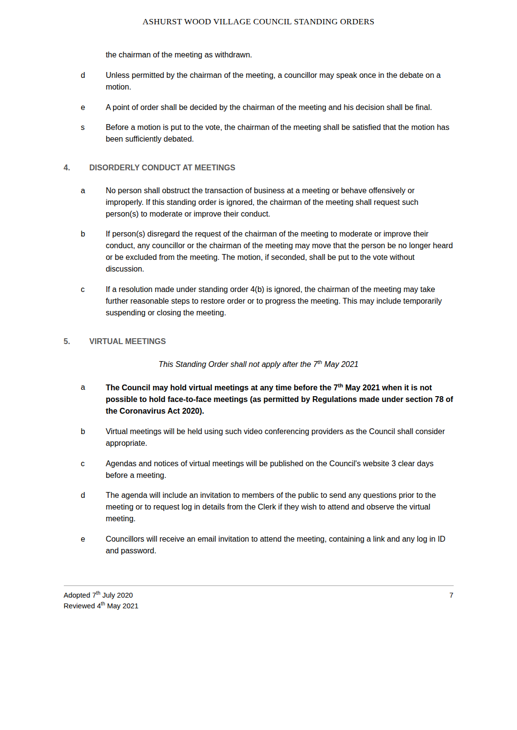ASHURST WOOD VILLAGE COUNCIL STANDING ORDERS
the chairman of the meeting as withdrawn.
d
Unless permitted by the chairman of the meeting, a councillor may speak once in the debate on a motion.
e
A point of order shall be decided by the chairman of the meeting and his decision shall be final.
s
Before a motion is put to the vote, the chairman of the meeting shall be satisfied that the motion has been sufficiently debated.
4. DISORDERLY CONDUCT AT MEETINGS
a
No person shall obstruct the transaction of business at a meeting or behave offensively or improperly. If this standing order is ignored, the chairman of the meeting shall request such person(s) to moderate or improve their conduct.
b
If person(s) disregard the request of the chairman of the meeting to moderate or improve their conduct, any councillor or the chairman of the meeting may move that the person be no longer heard or be excluded from the meeting. The motion, if seconded, shall be put to the vote without discussion.
c
If a resolution made under standing order 4(b) is ignored, the chairman of the meeting may take further reasonable steps to restore order or to progress the meeting. This may include temporarily suspending or closing the meeting.
5. VIRTUAL MEETINGS
This Standing Order shall not apply after the 7th May 2021
a
The Council may hold virtual meetings at any time before the 7th May 2021 when it is not possible to hold face-to-face meetings (as permitted by Regulations made under section 78 of the Coronavirus Act 2020).
b
Virtual meetings will be held using such video conferencing providers as the Council shall consider appropriate.
c
Agendas and notices of virtual meetings will be published on the Council's website 3 clear days before a meeting.
d
The agenda will include an invitation to members of the public to send any questions prior to the meeting or to request log in details from the Clerk if they wish to attend and observe the virtual meeting.
e
Councillors will receive an email invitation to attend the meeting, containing a link and any log in ID and password.
Adopted 7th July 2020
Reviewed 4th May 2021
7